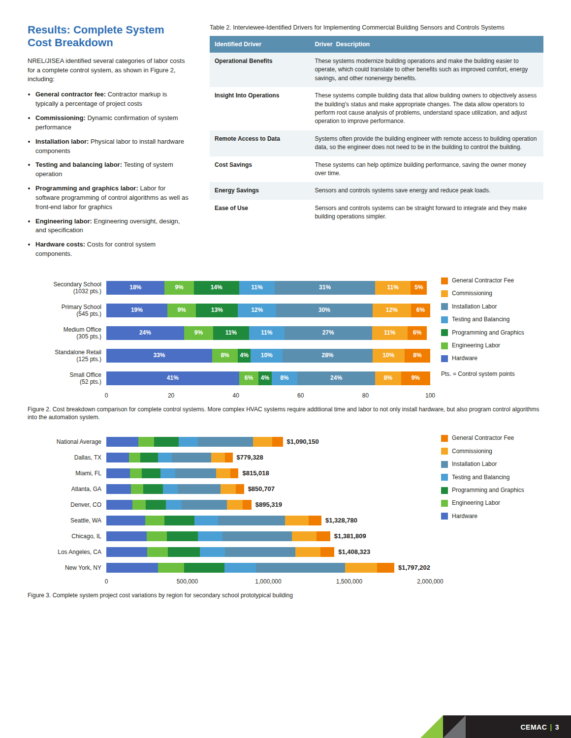Results: Complete System
Cost Breakdown
NREL/JISEA identified several categories of labor costs for a complete control system, as shown in Figure 2, including:
General contractor fee: Contractor markup is typically a percentage of project costs
Commissioning: Dynamic confirmation of system performance
Installation labor: Physical labor to install hardware components
Testing and balancing labor: Testing of system operation
Programming and graphics labor: Labor for software programming of control algorithms as well as front-end labor for graphics
Engineering labor: Engineering oversight, design, and specification
Hardware costs: Costs for control system components.
Table 2. Interviewee-Identified Drivers for Implementing Commercial Building Sensors and Controls Systems
| Identified Driver | Driver Description |
| --- | --- |
| Operational Benefits | These systems modernize building operations and make the building easier to operate, which could translate to other benefits such as improved comfort, energy savings, and other nonenergy benefits. |
| Insight Into Operations | These systems compile building data that allow building owners to objectively assess the building's status and make appropriate changes. The data allow operators to perform root cause analysis of problems, understand space utilization, and adjust operation to improve performance. |
| Remote Access to Data | Systems often provide the building engineer with remote access to building operation data, so the engineer does not need to be in the building to control the building. |
| Cost Savings | These systems can help optimize building performance, saving the owner money over time. |
| Energy Savings | Sensors and controls systems save energy and reduce peak loads. |
| Ease of Use | Sensors and controls systems can be straight forward to integrate and they make building operations simpler. |
Secondary School
(1032 pts.)
Primary School
(545 pts.)
Medium Office
(305 pts.)
Standalone Retail
(125 pts.)
Small Office
(52 pts.)
18%
9%
14%
11%
31%
11%
5%
19%
9%
13%
12%
30%
12%
6%
24%
9%
11%
11%
27%
11%
6%
33%
8%
4%
10%
28%
10%
8%
41%
6%
4%
8%
24%
8%
9%
0 20 40 60 80 100
General Contractor Fee
Commissioning
Installation Labor
Testing and Balancing
Programming and Graphics
Engineering Labor
Hardware
Pts. = Control system points
Figure 2. Cost breakdown comparison for complete control systems. More complex HVAC systems require additional time and labor to not only install hardware, but also program control algorithms into the automation system.
National Average
Dallas, TX
Miami, FL
Atlanta, GA
Denver, CO
Seattle, WA
Chicago, IL
Los Angeles, CA
New York, NY
$1,090,150
$779,328
$815,018
$850,707
$895,319
$1,328,780
$1,381,809
$1,408,323
$1,797,202
0 500,000 1,000,000 1,500,000 2,000,000
General Contractor Fee
Commissioning
Installation Labor
Testing and Balancing
Programming and Graphics
Engineering Labor
Hardware
Figure 3. Complete system project cost variations by region for secondary school prototypical building
CEMAC|3